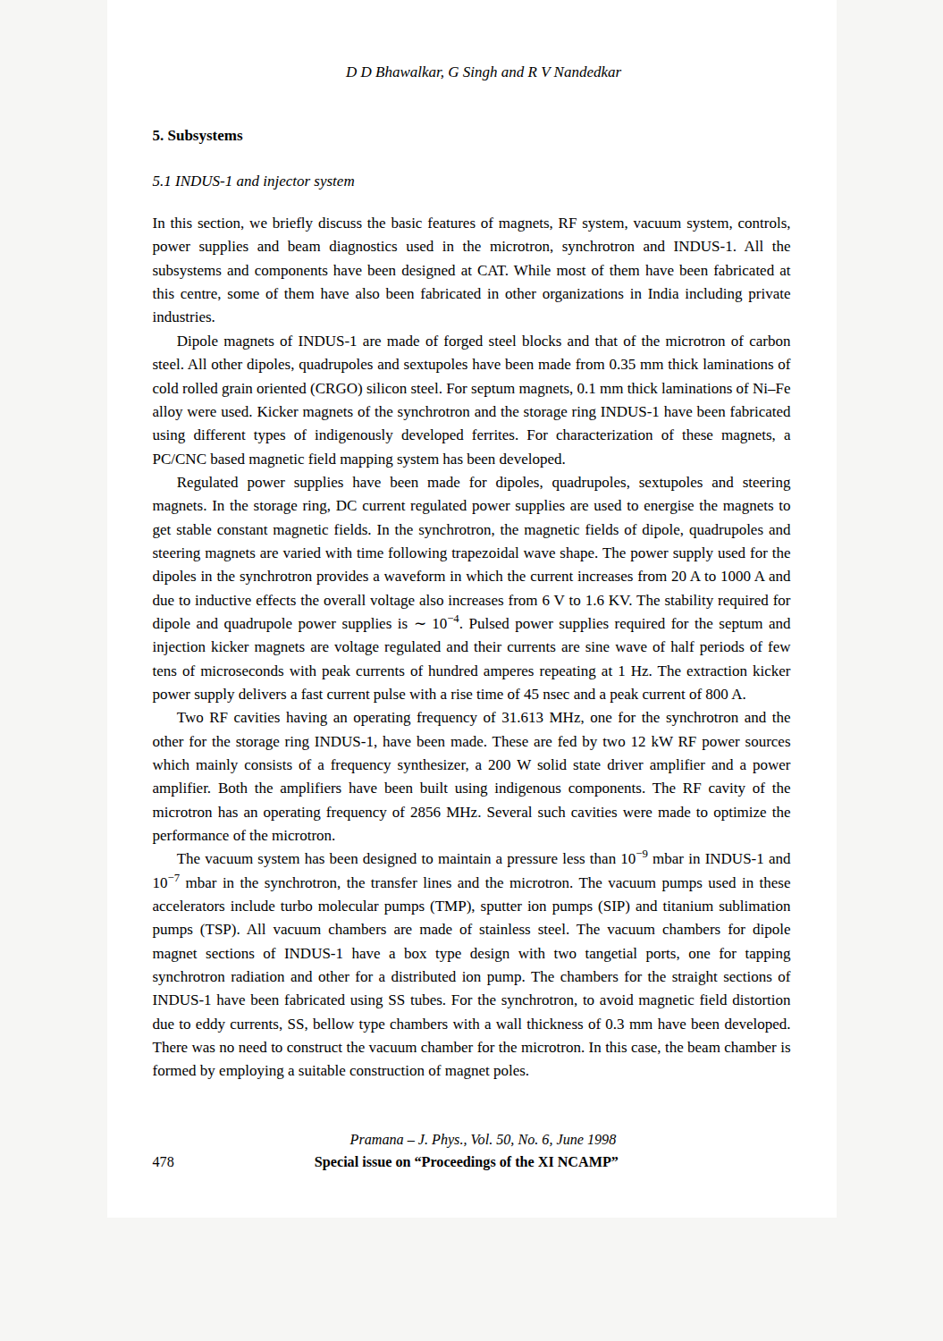D D Bhawalkar, G Singh and R V Nandedkar
5. Subsystems
5.1 INDUS-1 and injector system
In this section, we briefly discuss the basic features of magnets, RF system, vacuum system, controls, power supplies and beam diagnostics used in the microtron, synchrotron and INDUS-1. All the subsystems and components have been designed at CAT. While most of them have been fabricated at this centre, some of them have also been fabricated in other organizations in India including private industries.
Dipole magnets of INDUS-1 are made of forged steel blocks and that of the microtron of carbon steel. All other dipoles, quadrupoles and sextupoles have been made from 0.35 mm thick laminations of cold rolled grain oriented (CRGO) silicon steel. For septum magnets, 0.1 mm thick laminations of Ni–Fe alloy were used. Kicker magnets of the synchrotron and the storage ring INDUS-1 have been fabricated using different types of indigenously developed ferrites. For characterization of these magnets, a PC/CNC based magnetic field mapping system has been developed.
Regulated power supplies have been made for dipoles, quadrupoles, sextupoles and steering magnets. In the storage ring, DC current regulated power supplies are used to energise the magnets to get stable constant magnetic fields. In the synchrotron, the magnetic fields of dipole, quadrupoles and steering magnets are varied with time following trapezoidal wave shape. The power supply used for the dipoles in the synchrotron provides a waveform in which the current increases from 20 A to 1000 A and due to inductive effects the overall voltage also increases from 6 V to 1.6 KV. The stability required for dipole and quadrupole power supplies is ∼ 10−4. Pulsed power supplies required for the septum and injection kicker magnets are voltage regulated and their currents are sine wave of half periods of few tens of microseconds with peak currents of hundred amperes repeating at 1 Hz. The extraction kicker power supply delivers a fast current pulse with a rise time of 45 nsec and a peak current of 800 A.
Two RF cavities having an operating frequency of 31.613 MHz, one for the synchrotron and the other for the storage ring INDUS-1, have been made. These are fed by two 12 kW RF power sources which mainly consists of a frequency synthesizer, a 200 W solid state driver amplifier and a power amplifier. Both the amplifiers have been built using indigenous components. The RF cavity of the microtron has an operating frequency of 2856 MHz. Several such cavities were made to optimize the performance of the microtron.
The vacuum system has been designed to maintain a pressure less than 10−9 mbar in INDUS-1 and 10−7 mbar in the synchrotron, the transfer lines and the microtron. The vacuum pumps used in these accelerators include turbo molecular pumps (TMP), sputter ion pumps (SIP) and titanium sublimation pumps (TSP). All vacuum chambers are made of stainless steel. The vacuum chambers for dipole magnet sections of INDUS-1 have a box type design with two tangetial ports, one for tapping synchrotron radiation and other for a distributed ion pump. The chambers for the straight sections of INDUS-1 have been fabricated using SS tubes. For the synchrotron, to avoid magnetic field distortion due to eddy currents, SS, bellow type chambers with a wall thickness of 0.3 mm have been developed. There was no need to construct the vacuum chamber for the microtron. In this case, the beam chamber is formed by employing a suitable construction of magnet poles.
Pramana – J. Phys., Vol. 50, No. 6, June 1998
478 Special issue on “Proceedings of the XI NCAMP”